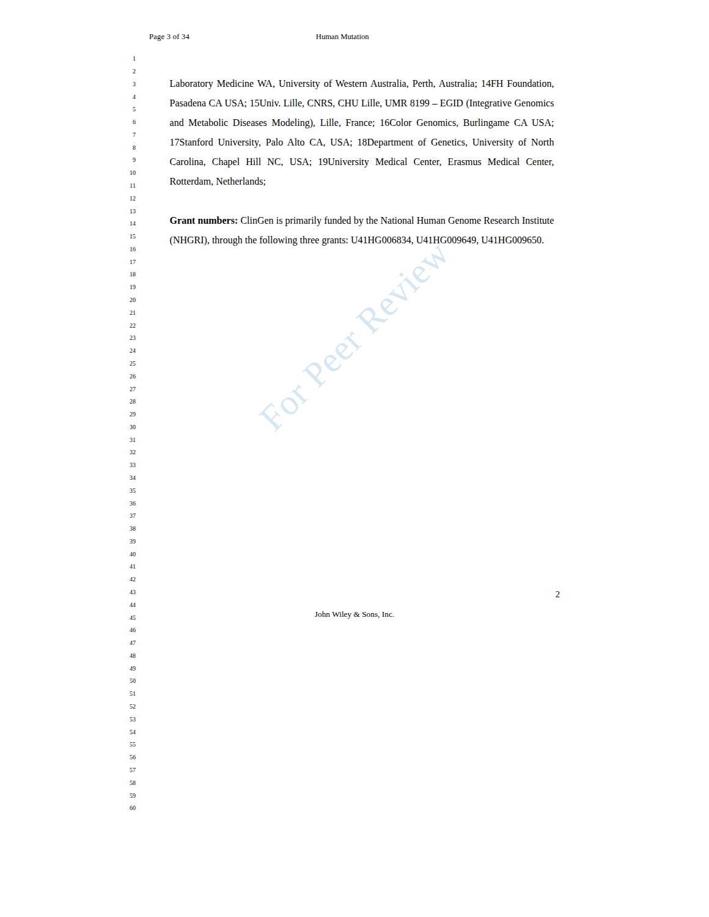Page 3 of 34
Human Mutation
12345678910 11121314151617181920 21222324252627282930 31323334353637383940 41424344454647484950 51525354555657585960
Laboratory Medicine WA, University of Western Australia, Perth, Australia; 14FH Foundation, Pasadena CA USA; 15Univ. Lille, CNRS, CHU Lille, UMR 8199 – EGID (Integrative Genomics and Metabolic Diseases Modeling), Lille, France; 16Color Genomics, Burlingame CA USA; 17Stanford University, Palo Alto CA, USA; 18Department of Genetics, University of North Carolina, Chapel Hill NC, USA; 19University Medical Center, Erasmus Medical Center, Rotterdam, Netherlands;
Grant numbers: ClinGen is primarily funded by the National Human Genome Research Institute (NHGRI), through the following three grants: U41HG006834, U41HG009649, U41HG009650.
For Peer Review
2
John Wiley & Sons, Inc.